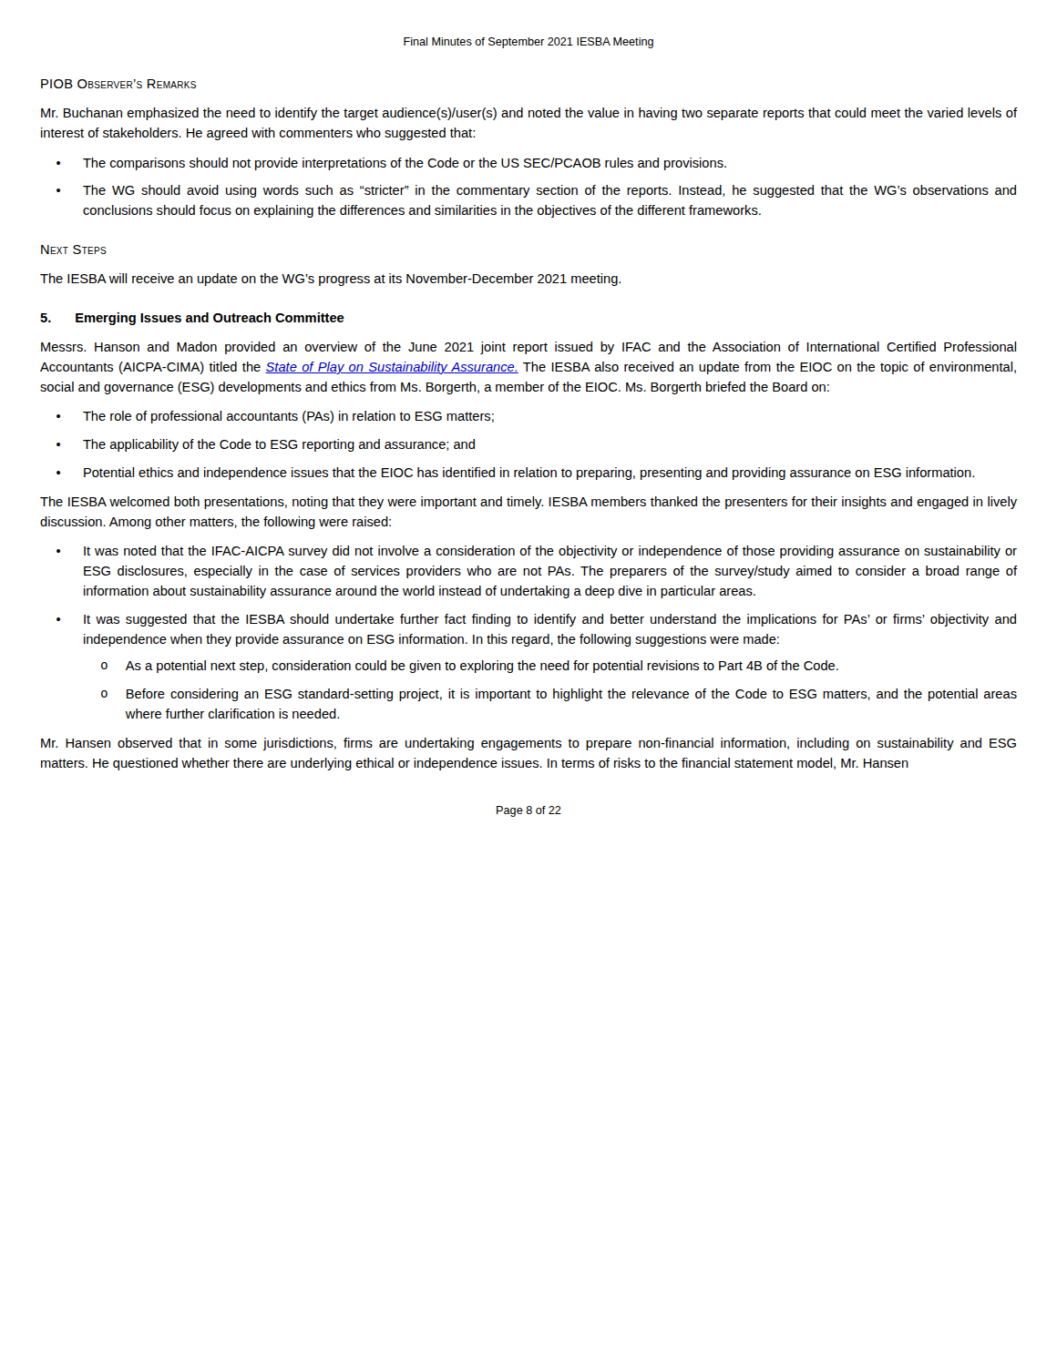Final Minutes of September 2021 IESBA Meeting
PIOB Observer’s Remarks
Mr. Buchanan emphasized the need to identify the target audience(s)/user(s) and noted the value in having two separate reports that could meet the varied levels of interest of stakeholders. He agreed with commenters who suggested that:
The comparisons should not provide interpretations of the Code or the US SEC/PCAOB rules and provisions.
The WG should avoid using words such as “stricter” in the commentary section of the reports. Instead, he suggested that the WG’s observations and conclusions should focus on explaining the differences and similarities in the objectives of the different frameworks.
Next Steps
The IESBA will receive an update on the WG’s progress at its November-December 2021 meeting.
5. Emerging Issues and Outreach Committee
Messrs. Hanson and Madon provided an overview of the June 2021 joint report issued by IFAC and the Association of International Certified Professional Accountants (AICPA-CIMA) titled the State of Play on Sustainability Assurance. The IESBA also received an update from the EIOC on the topic of environmental, social and governance (ESG) developments and ethics from Ms. Borgerth, a member of the EIOC. Ms. Borgerth briefed the Board on:
The role of professional accountants (PAs) in relation to ESG matters;
The applicability of the Code to ESG reporting and assurance; and
Potential ethics and independence issues that the EIOC has identified in relation to preparing, presenting and providing assurance on ESG information.
The IESBA welcomed both presentations, noting that they were important and timely. IESBA members thanked the presenters for their insights and engaged in lively discussion. Among other matters, the following were raised:
It was noted that the IFAC-AICPA survey did not involve a consideration of the objectivity or independence of those providing assurance on sustainability or ESG disclosures, especially in the case of services providers who are not PAs. The preparers of the survey/study aimed to consider a broad range of information about sustainability assurance around the world instead of undertaking a deep dive in particular areas.
It was suggested that the IESBA should undertake further fact finding to identify and better understand the implications for PAs’ or firms’ objectivity and independence when they provide assurance on ESG information. In this regard, the following suggestions were made:
As a potential next step, consideration could be given to exploring the need for potential revisions to Part 4B of the Code.
Before considering an ESG standard-setting project, it is important to highlight the relevance of the Code to ESG matters, and the potential areas where further clarification is needed.
Mr. Hansen observed that in some jurisdictions, firms are undertaking engagements to prepare non-financial information, including on sustainability and ESG matters. He questioned whether there are underlying ethical or independence issues. In terms of risks to the financial statement model, Mr. Hansen
Page 8 of 22